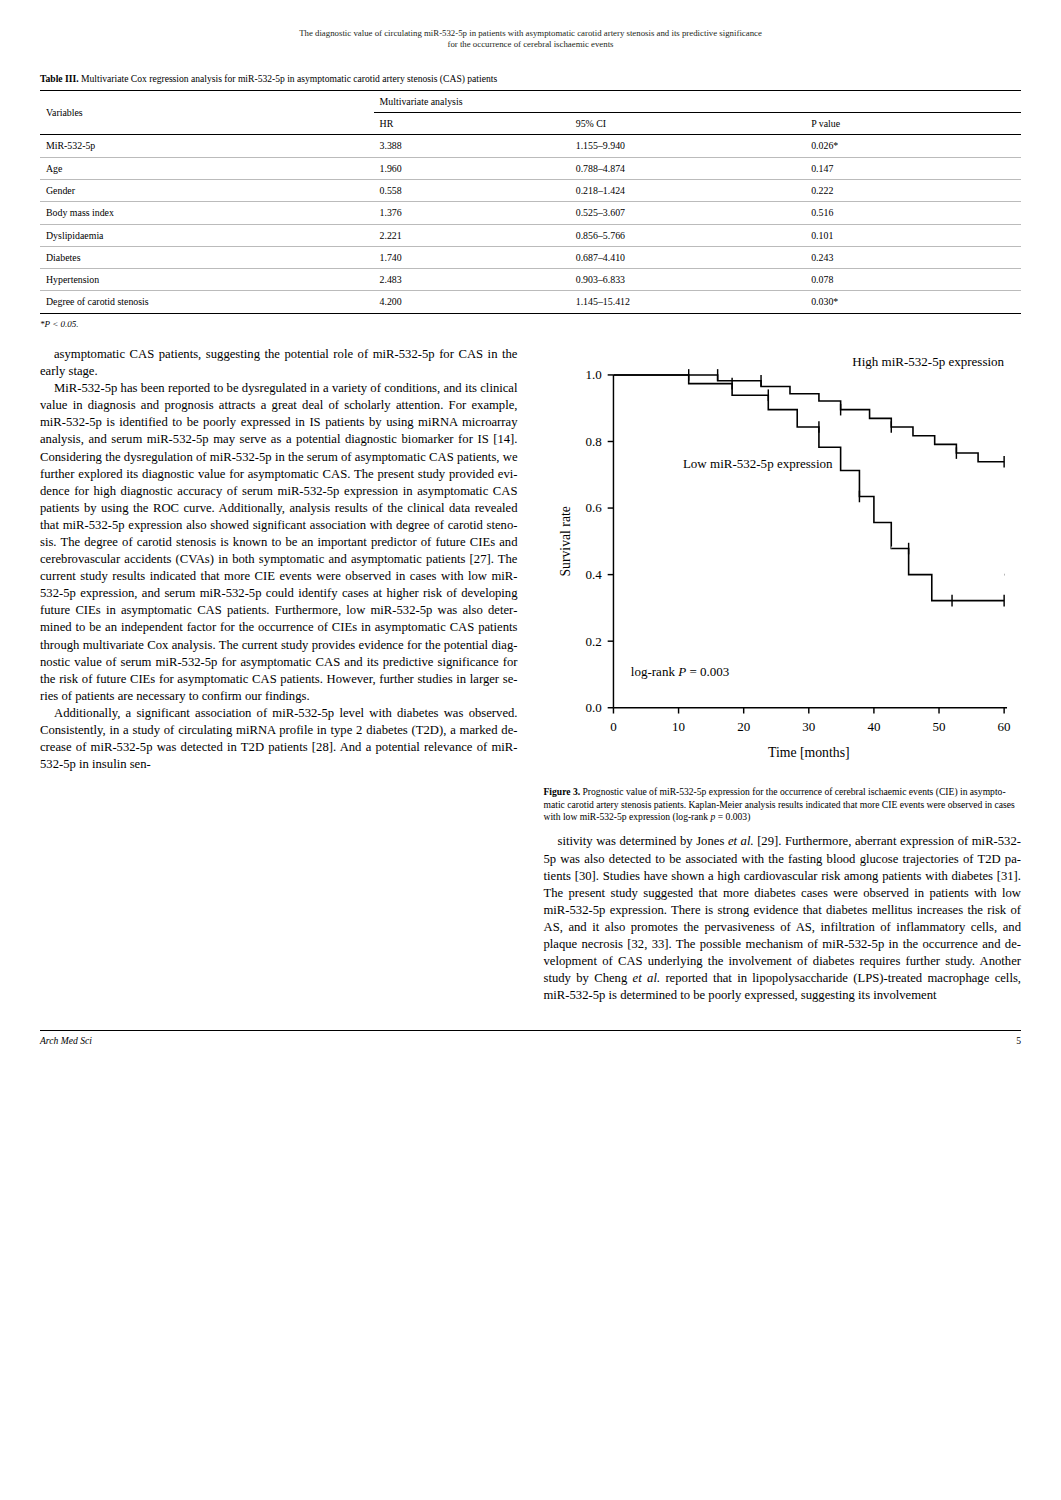The diagnostic value of circulating miR-532-5p in patients with asymptomatic carotid artery stenosis and its predictive significance
for the occurrence of cerebral ischaemic events
Table III. Multivariate Cox regression analysis for miR-532-5p in asymptomatic carotid artery stenosis (CAS) patients
| Variables | Multivariate analysis |
| --- | --- |
| HR | 95% CI | P value |
| MiR-532-5p | 3.388 | 1.155–9.940 | 0.026* |
| Age | 1.960 | 0.788–4.874 | 0.147 |
| Gender | 0.558 | 0.218–1.424 | 0.222 |
| Body mass index | 1.376 | 0.525–3.607 | 0.516 |
| Dyslipidaemia | 2.221 | 0.856–5.766 | 0.101 |
| Diabetes | 1.740 | 0.687–4.410 | 0.243 |
| Hypertension | 2.483 | 0.903–6.833 | 0.078 |
| Degree of carotid stenosis | 4.200 | 1.145–15.412 | 0.030* |
*P < 0.05.
asymptomatic CAS patients, suggesting the potential role of miR-532-5p for CAS in the early stage.
MiR-532-5p has been reported to be dysregulated in a variety of conditions, and its clinical value in diagnosis and prognosis attracts a great deal of scholarly attention. For example, miR-532-5p is identified to be poorly expressed in IS patients by using miRNA microarray analysis, and serum miR-532-5p may serve as a potential diagnostic biomarker for IS [14]. Considering the dysregulation of miR-532-5p in the serum of asymptomatic CAS patients, we further explored its diagnostic value for asymptomatic CAS. The present study provided evidence for high diagnostic accuracy of serum miR-532-5p expression in asymptomatic CAS patients by using the ROC curve. Additionally, analysis results of the clinical data revealed that miR-532-5p expression also showed significant association with degree of carotid stenosis. The degree of carotid stenosis is known to be an important predictor of future CIEs and cerebrovascular accidents (CVAs) in both symptomatic and asymptomatic patients [27]. The current study results indicated that more CIE events were observed in cases with low miR-532-5p expression, and serum miR-532-5p could identify cases at higher risk of developing future CIEs in asymptomatic CAS patients. Furthermore, low miR-532-5p was also determined to be an independent factor for the occurrence of CIEs in asymptomatic CAS patients through multivariate Cox analysis. The current study provides evidence for the potential diagnostic value of serum miR-532-5p for asymptomatic CAS and its predictive significance for the risk of future CIEs for asymptomatic CAS patients. However, further studies in larger series of patients are necessary to confirm our findings.
Additionally, a significant association of miR-532-5p level with diabetes was observed. Consistently, in a study of circulating miRNA profile in type 2 diabetes (T2D), a marked decrease of miR-532-5p was detected in T2D patients [28]. And a potential relevance of miR-532-5p in insulin sen-
0.0 0.2 0.4 0.6 0.8 1.0 0 10 20 30 40 50 60 Time [months] Survival rate High miR-532-5p expression Low miR-532-5p expression log-rank P = 0.003
Figure 3. Prognostic value of miR-532-5p expression for the occurrence of cerebral ischaemic events (CIE) in asymptomatic carotid artery stenosis patients. Kaplan-Meier analysis results indicated that more CIE events were observed in cases with low miR-532-5p expression (log-rank p = 0.003)
sitivity was determined by Jones et al. [29]. Furthermore, aberrant expression of miR-532-5p was also detected to be associated with the fasting blood glucose trajectories of T2D patients [30]. Studies have shown a high cardiovascular risk among patients with diabetes [31]. The present study suggested that more diabetes cases were observed in patients with low miR-532-5p expression. There is strong evidence that diabetes mellitus increases the risk of AS, and it also promotes the pervasiveness of AS, infiltration of inflammatory cells, and plaque necrosis [32, 33]. The possible mechanism of miR-532-5p in the occurrence and development of CAS underlying the involvement of diabetes requires further study. Another study by Cheng et al. reported that in lipopolysaccharide (LPS)-treated macrophage cells, miR-532-5p is determined to be poorly expressed, suggesting its involvement
Arch Med Sci
5